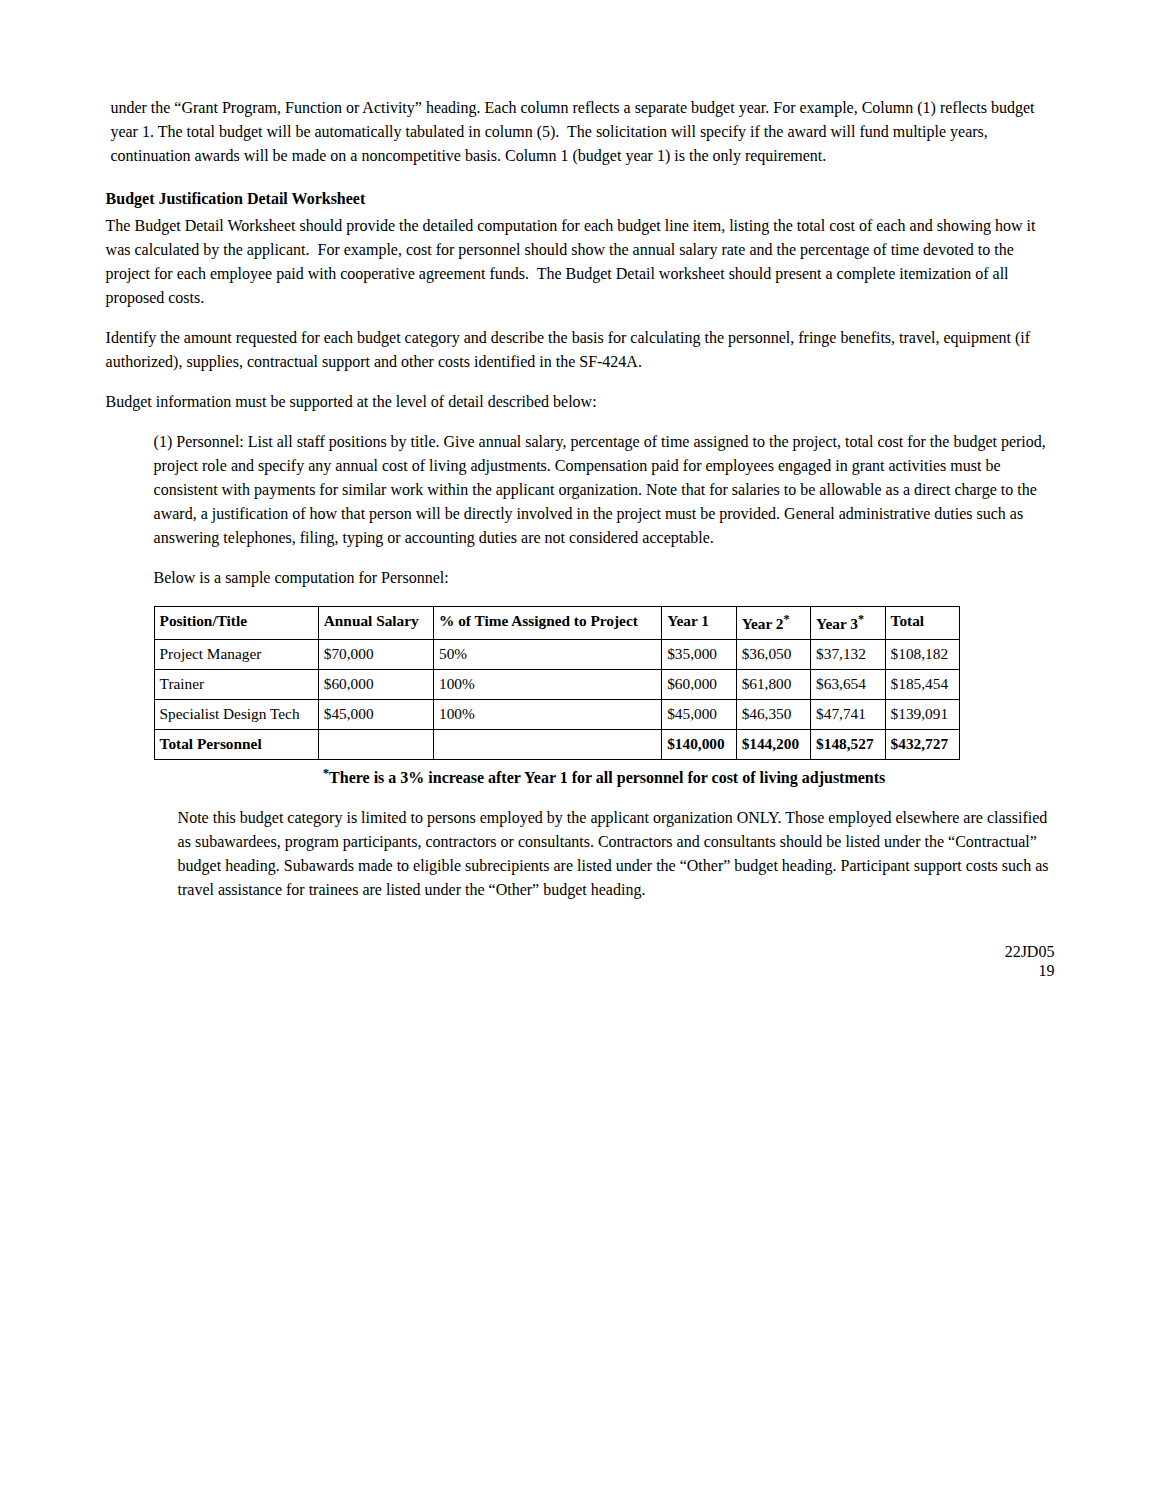under the “Grant Program, Function or Activity” heading. Each column reflects a separate budget year. For example, Column (1) reflects budget year 1. The total budget will be automatically tabulated in column (5). The solicitation will specify if the award will fund multiple years, continuation awards will be made on a noncompetitive basis. Column 1 (budget year 1) is the only requirement.
Budget Justification Detail Worksheet
The Budget Detail Worksheet should provide the detailed computation for each budget line item, listing the total cost of each and showing how it was calculated by the applicant. For example, cost for personnel should show the annual salary rate and the percentage of time devoted to the project for each employee paid with cooperative agreement funds. The Budget Detail worksheet should present a complete itemization of all proposed costs.
Identify the amount requested for each budget category and describe the basis for calculating the personnel, fringe benefits, travel, equipment (if authorized), supplies, contractual support and other costs identified in the SF-424A.
Budget information must be supported at the level of detail described below:
(1) Personnel: List all staff positions by title. Give annual salary, percentage of time assigned to the project, total cost for the budget period, project role and specify any annual cost of living adjustments. Compensation paid for employees engaged in grant activities must be consistent with payments for similar work within the applicant organization. Note that for salaries to be allowable as a direct charge to the award, a justification of how that person will be directly involved in the project must be provided. General administrative duties such as answering telephones, filing, typing or accounting duties are not considered acceptable.
Below is a sample computation for Personnel:
| Position/Title | Annual Salary | % of Time Assigned to Project | Year 1 | Year 2 * | Year 3 * | Total |
| --- | --- | --- | --- | --- | --- | --- |
| Project Manager | $70,000 | 50% | $35,000 | $36,050 | $37,132 | $108,182 |
| Trainer | $60,000 | 100% | $60,000 | $61,800 | $63,654 | $185,454 |
| Specialist Design Tech | $45,000 | 100% | $45,000 | $46,350 | $47,741 | $139,091 |
| Total Personnel | | | $140,000 | $144,200 | $148,527 | $432,727 |
*There is a 3% increase after Year 1 for all personnel for cost of living adjustments
Note this budget category is limited to persons employed by the applicant organization ONLY. Those employed elsewhere are classified as subawardees, program participants, contractors or consultants. Contractors and consultants should be listed under the “Contractual” budget heading. Subawards made to eligible subrecipients are listed under the “Other” budget heading. Participant support costs such as travel assistance for trainees are listed under the “Other” budget heading.
22JD05
19